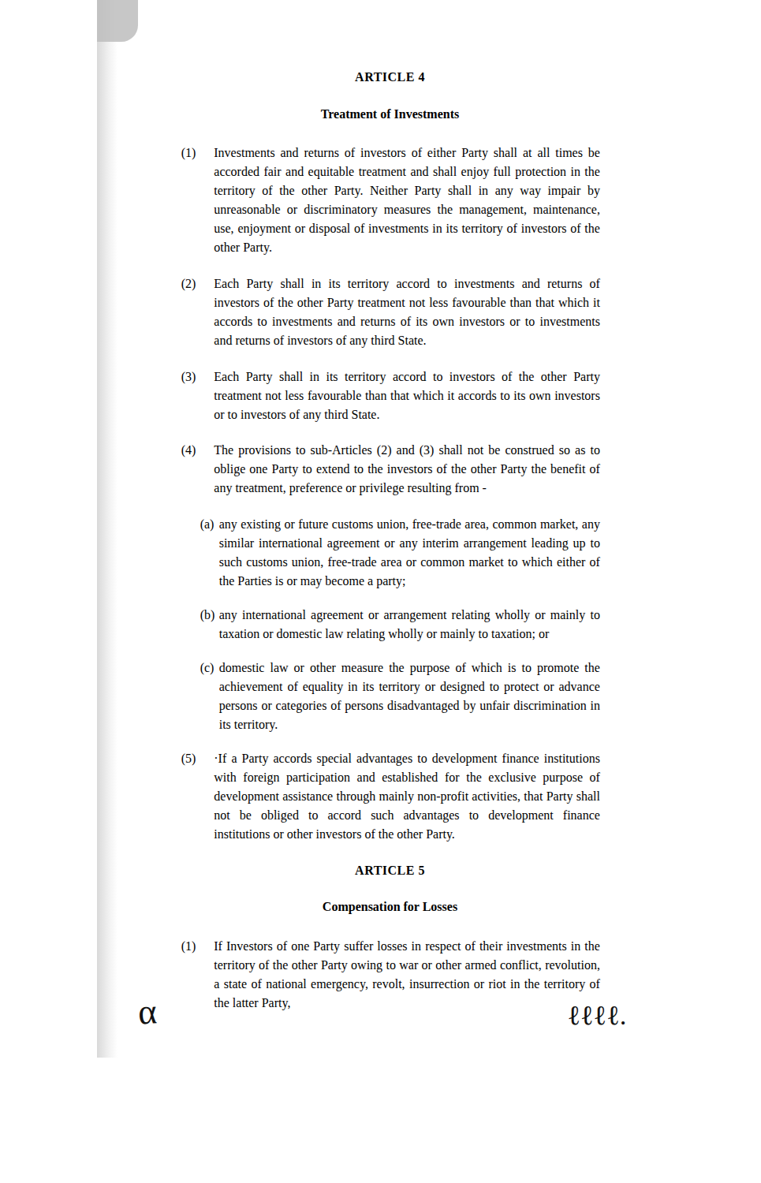ARTICLE 4
Treatment of Investments
(1)
Investments and returns of investors of either Party shall at all times be accorded fair and equitable treatment and shall enjoy full protection in the territory of the other Party. Neither Party shall in any way impair by unreasonable or discriminatory measures the management, maintenance, use, enjoyment or disposal of investments in its territory of investors of the other Party.
(2)
Each Party shall in its territory accord to investments and returns of investors of the other Party treatment not less favourable than that which it accords to investments and returns of its own investors or to investments and returns of investors of any third State.
(3)
Each Party shall in its territory accord to investors of the other Party treatment not less favourable than that which it accords to its own investors or to investors of any third State.
(4)
The provisions to sub-Articles (2) and (3) shall not be construed so as to oblige one Party to extend to the investors of the other Party the benefit of any treatment, preference or privilege resulting from -
(a)
any existing or future customs union, free-trade area, common market, any similar international agreement or any interim arrangement leading up to such customs union, free-trade area or common market to which either of the Parties is or may become a party;
(b)
any international agreement or arrangement relating wholly or mainly to taxation or domestic law relating wholly or mainly to taxation; or
(c)
domestic law or other measure the purpose of which is to promote the achievement of equality in its territory or designed to protect or advance persons or categories of persons disadvantaged by unfair discrimination in its territory.
(5)
·If a Party accords special advantages to development finance institutions with foreign participation and established for the exclusive purpose of development assistance through mainly non-profit activities, that Party shall not be obliged to accord such advantages to development finance institutions or other investors of the other Party.
ARTICLE 5
Compensation for Losses
(1)
If Investors of one Party suffer losses in respect of their investments in the territory of the other Party owing to war or other armed conflict, revolution, a state of national emergency, revolt, insurrection or riot in the territory of the latter Party,
α
ℓℓℓℓ.